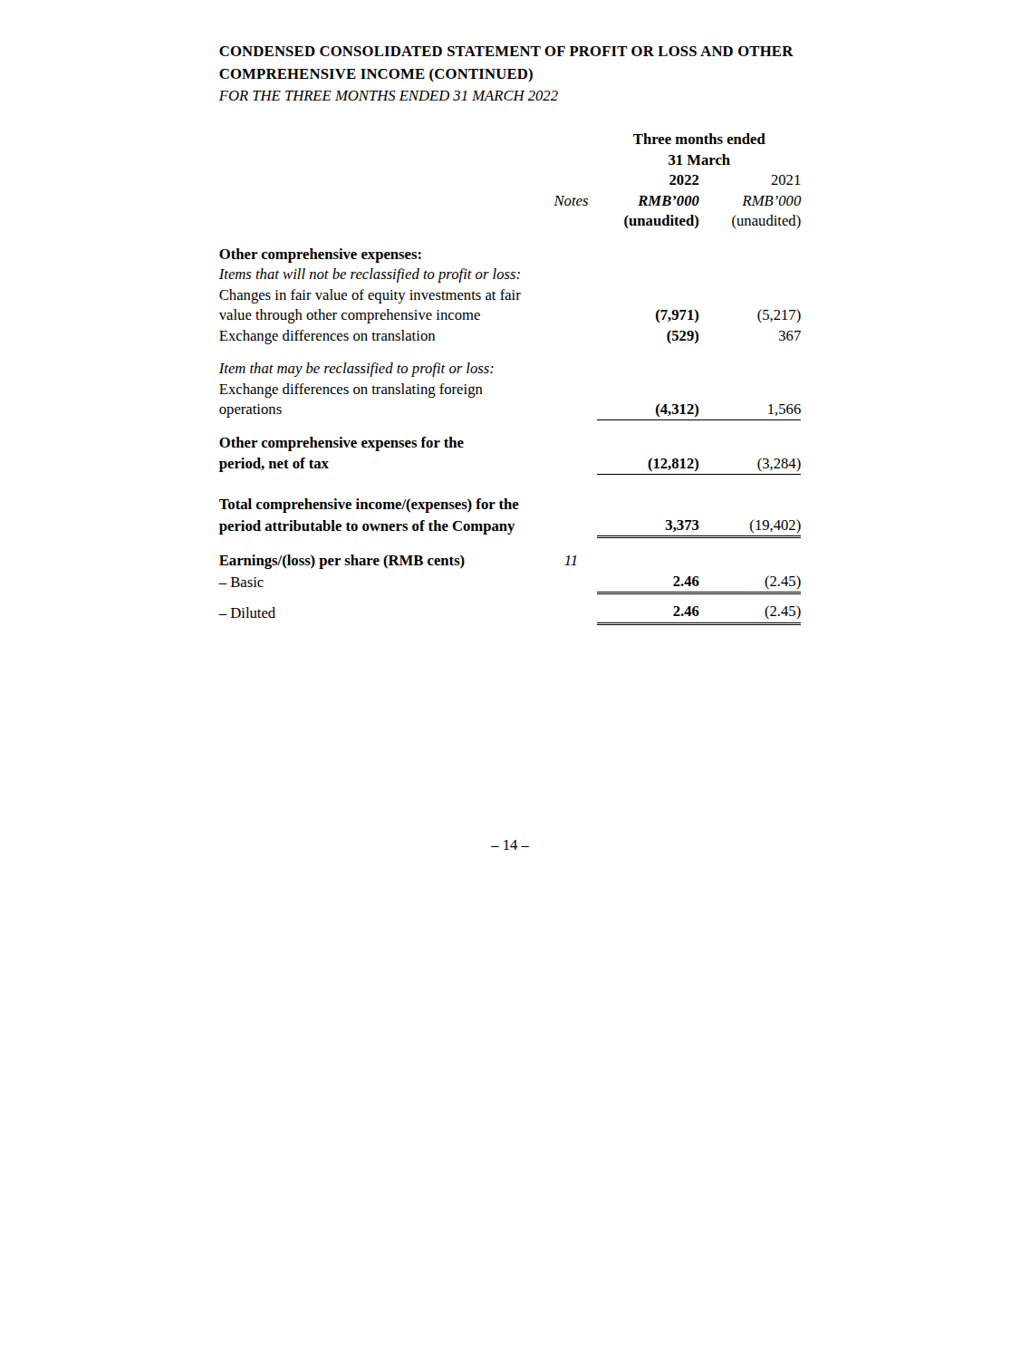Condensed Consolidated Statement of Profit or Loss and Other Comprehensive Income (Continued)
FOR THE THREE MONTHS ENDED 31 MARCH 2022
| | | Three months ended 31 March |
| | | 2022 | 2021 |
| | Notes | RMB’000 | RMB’000 |
| | | (unaudited) | (unaudited) |
| Other comprehensive expenses: | | | |
| Items that will not be reclassified to profit or loss: | | | |
| Changes in fair value of equity investments at fair | | | |
| value through other comprehensive income | | (7,971) | (5,217) |
| Exchange differences on translation | | (529) | 367 |
| Item that may be reclassified to profit or loss: | | | |
| Exchange differences on translating foreign operations | | (4,312) | 1,566 |
| Other comprehensive expenses for the | | | |
| period, net of tax | | (12,812) | (3,284) |
| Total comprehensive income/(expenses) for the | | | |
| period attributable to owners of the Company | | 3,373 | (19,402) |
| Earnings/(loss) per share (RMB cents) | 11 | | |
| – Basic | | 2.46 | (2.45) |
| – Diluted | | 2.46 | (2.45) |
– 14 –